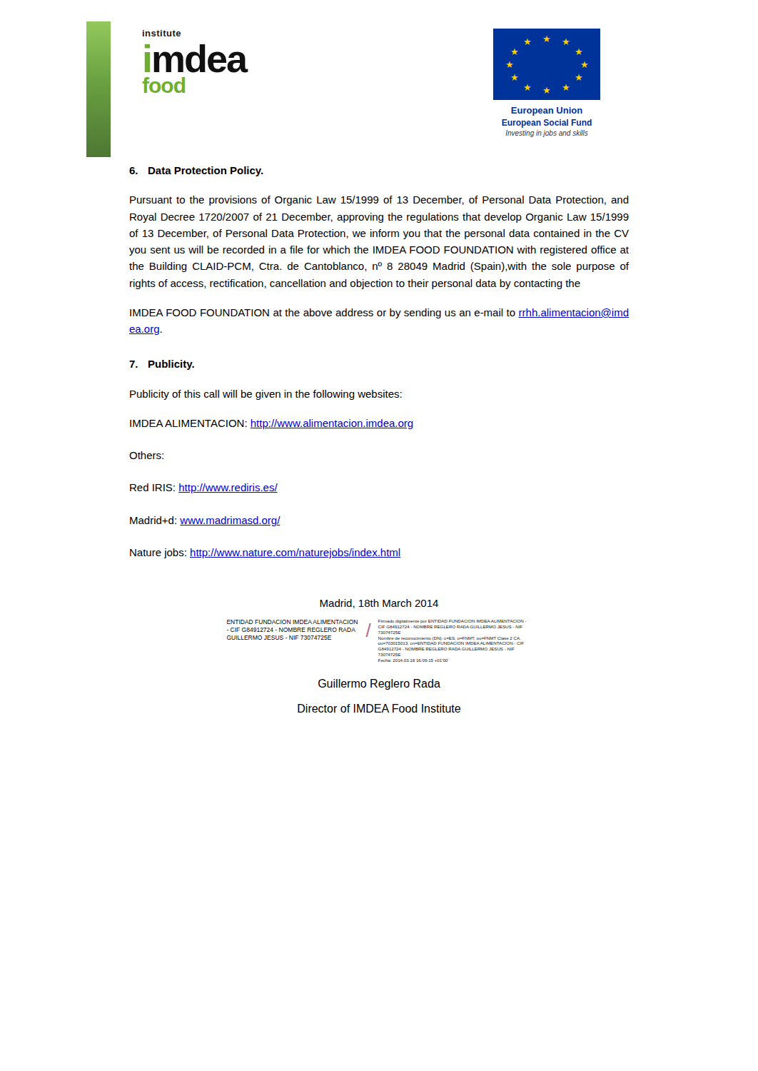institute
imdea
food
★ ★ ★ ★ ★ ★ ★ ★ ★ ★ ★ ★
European Union
European Social Fund
Investing in jobs and skills
6. Data Protection Policy.
Pursuant to the provisions of Organic Law 15/1999 of 13 December, of Personal Data Protection, and Royal Decree 1720/2007 of 21 December, approving the regulations that develop Organic Law 15/1999 of 13 December, of Personal Data Protection, we inform you that the personal data contained in the CV you sent us will be recorded in a file for which the IMDEA FOOD FOUNDATION with registered office at the Building CLAID-PCM, Ctra. de Cantoblanco, nº 8 28049 Madrid (Spain),with the sole purpose of rights of access, rectification, cancellation and objection to their personal data by contacting the
IMDEA FOOD FOUNDATION at the above address or by sending us an e-mail to rrhh.alimentacion@imdea.org.
7. Publicity.
Publicity of this call will be given in the following websites:
IMDEA ALIMENTACION: http://www.alimentacion.imdea.org
Others:
Red IRIS: http://www.rediris.es/
Madrid+d: www.madrimasd.org/
Nature jobs: http://www.nature.com/naturejobs/index.html
Madrid, 18th March 2014
ENTIDAD FUNDACION IMDEA ALIMENTACION - CIF G84912724 - NOMBRE REGLERO RADA GUILLERMO JESUS - NIF 73074725E
/
Firmado digitalmente por ENTIDAD FUNDACION IMDEA ALIMENTACION - CIF G84912724 - NOMBRE REGLERO RADA GUILLERMO JESUS - NIF 73074725E
Nombre de reconocimiento (DN): c=ES, o=FNMT, ou=FNMT Clase 2 CA, ou=703015013, cn=ENTIDAD FUNDACION IMDEA ALIMENTACION - CIF G84912724 - NOMBRE REGLERO RADA GUILLERMO JESUS - NIF 73074725E
Fecha: 2014.03.18 16:09:15 +01'00'
Guillermo Reglero Rada
Director of IMDEA Food Institute